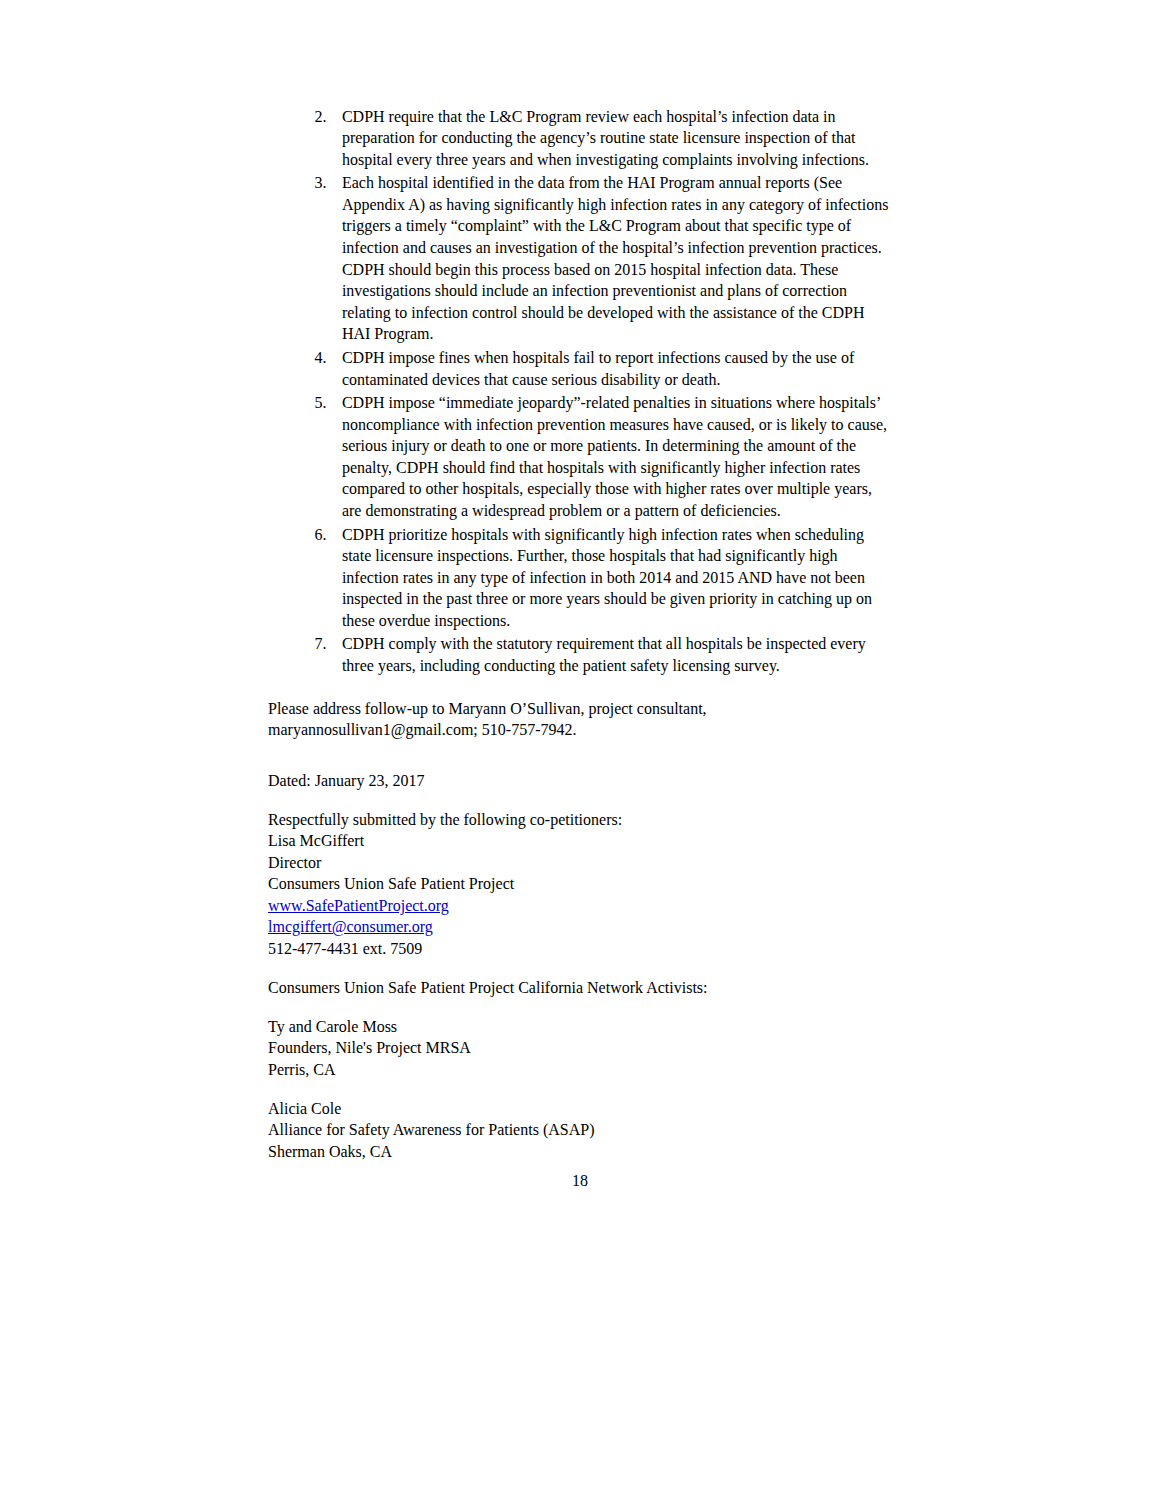CDPH require that the L&C Program review each hospital’s infection data in preparation for conducting the agency’s routine state licensure inspection of that hospital every three years and when investigating complaints involving infections.
Each hospital identified in the data from the HAI Program annual reports (See Appendix A) as having significantly high infection rates in any category of infections triggers a timely “complaint” with the L&C Program about that specific type of infection and causes an investigation of the hospital’s infection prevention practices. CDPH should begin this process based on 2015 hospital infection data. These investigations should include an infection preventionist and plans of correction relating to infection control should be developed with the assistance of the CDPH HAI Program.
CDPH impose fines when hospitals fail to report infections caused by the use of contaminated devices that cause serious disability or death.
CDPH impose “immediate jeopardy”-related penalties in situations where hospitals’ noncompliance with infection prevention measures have caused, or is likely to cause, serious injury or death to one or more patients. In determining the amount of the penalty, CDPH should find that hospitals with significantly higher infection rates compared to other hospitals, especially those with higher rates over multiple years, are demonstrating a widespread problem or a pattern of deficiencies.
CDPH prioritize hospitals with significantly high infection rates when scheduling state licensure inspections. Further, those hospitals that had significantly high infection rates in any type of infection in both 2014 and 2015 AND have not been inspected in the past three or more years should be given priority in catching up on these overdue inspections.
CDPH comply with the statutory requirement that all hospitals be inspected every three years, including conducting the patient safety licensing survey.
Please address follow-up to Maryann O’Sullivan, project consultant,
maryannosullivan1@gmail.com; 510-757-7942.
Dated: January 23, 2017
Respectfully submitted by the following co-petitioners:
Lisa McGiffert
Director
Consumers Union Safe Patient Project
www.SafePatientProject.org
lmcgiffert@consumer.org
512-477-4431 ext. 7509
Consumers Union Safe Patient Project California Network Activists:
Ty and Carole Moss
Founders, Nile's Project MRSA
Perris, CA
Alicia Cole
Alliance for Safety Awareness for Patients (ASAP)
Sherman Oaks, CA
18